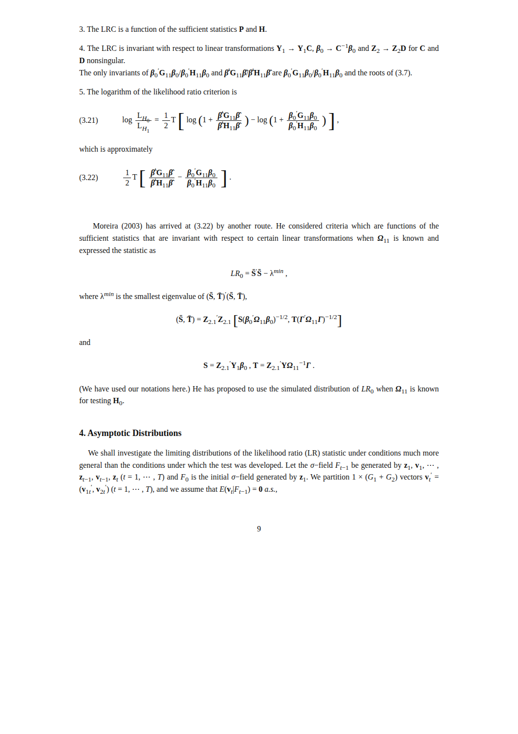3. The LRC is a function of the sufficient statistics P and H.
4. The LRC is invariant with respect to linear transformations Y1 → Y1C, β0 → C−1β0 and Z2 → Z2D for C and D nonsingular.
The only invariants of β0′G11β0/β0′H11β0 and β̂′G11β̂/β̂′H11β̂ are β0′G11β0/β0′H11β0 and the roots of (3.7).
5. The logarithm of the likelihood ratio criterion is
(3.21) log LH0 LH1 = 12 T [ log (1 + β̂′G11β̂β̂′H11β̂ ) − log (1 + β0′G11β0 β0′H11β0 ) ] ,
which is approximately
(3.22) 12 T [ β̂′G11β̂β̂′H11β̂ − β0′G11β0 β0′H11β0 ] .
Moreira (2003) has arrived at (3.22) by another route. He considered criteria which are functions of the sufficient statistics that are invariant with respect to certain linear transformations when Ω11 is known and expressed the statistic as
LR0 = S̄′S̄ − λmin ,
where λmin is the smallest eigenvalue of (S̄, T̄)′(S̄, T̄),
(S̄, T̄) = Z2.1′Z2.1 [S(β0′Ω11β0)−1/2, T(Γ′Ω11Γ)−1/2]
and
S = Z2.1′Y1β0 , T = Z2.1′YΩ11−1Γ .
(We have used our notations here.) He has proposed to use the simulated distribution of LR0 when Ω11 is known for testing H0.
4. Asymptotic Distributions
We shall investigate the limiting distributions of the likelihood ratio (LR) statistic under conditions much more general than the conditions under which the test was developed. Let the σ−field Ft−1 be generated by z1, v1, ⋯ , zt−1, vt−1, zt (t = 1, ⋯ , T) and F0 is the initial σ−field generated by z1. We partition 1 × (G1 + G2) vectors vt′ = (v1t′, v2t′) (t = 1, ⋯ , T), and we assume that E(vt|Ft−1) = 0 a.s.,
9